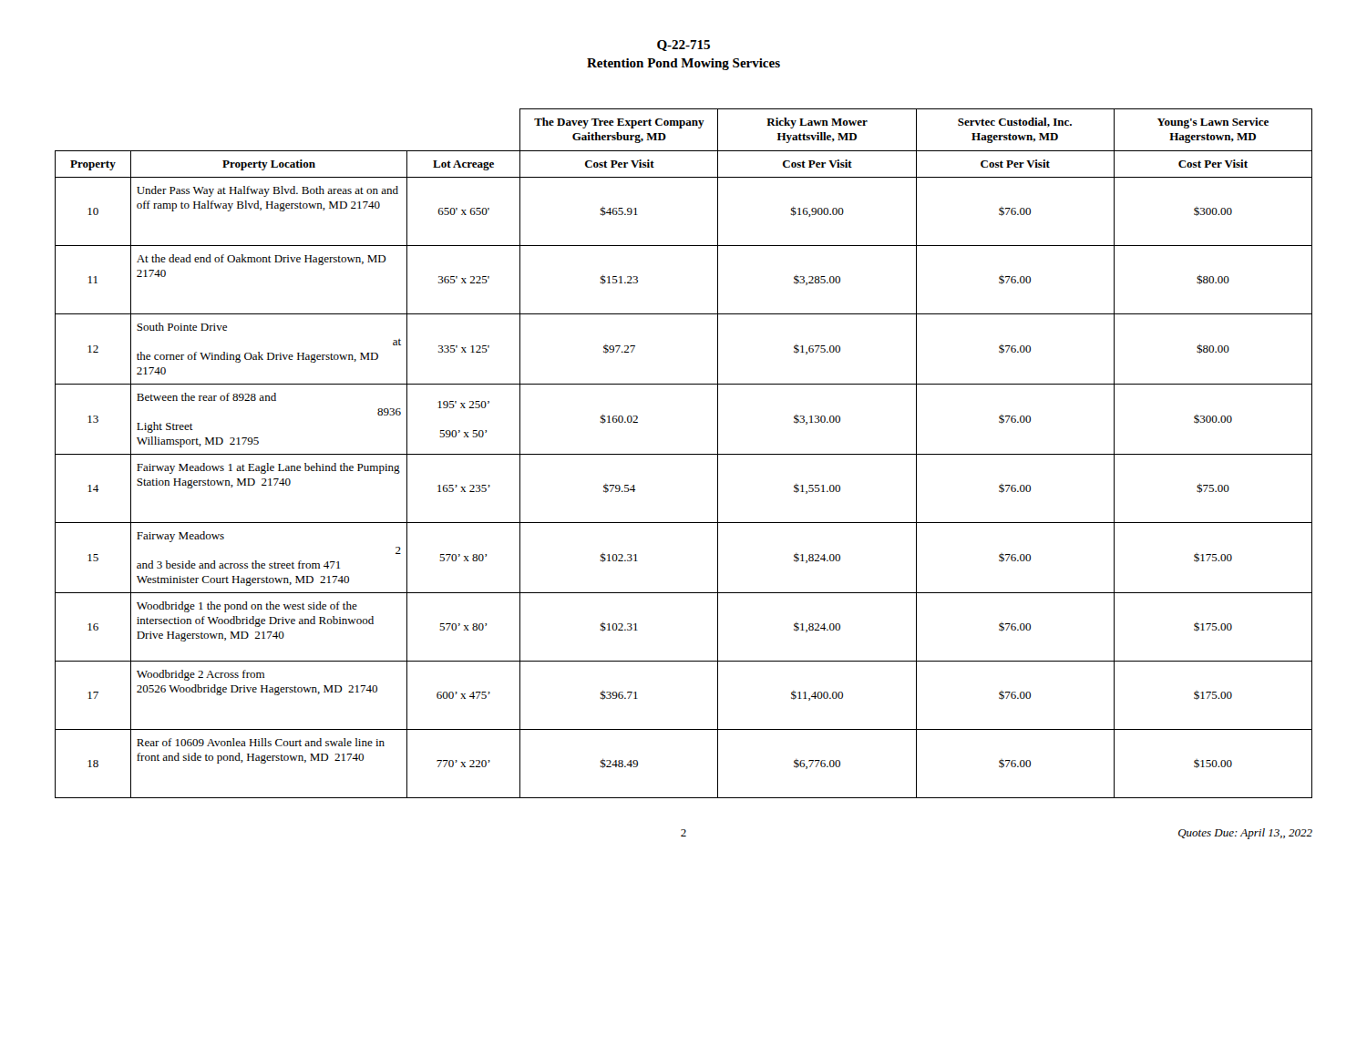Q-22-715
Retention Pond Mowing Services
| | | | The Davey Tree Expert Company Gaithersburg, MD | Ricky Lawn Mower Hyattsville, MD | Servtec Custodial, Inc. Hagerstown, MD | Young's Lawn Service Hagerstown, MD |
| --- | --- | --- | --- | --- | --- | --- |
| Property | Property Location | Lot Acreage | Cost Per Visit | Cost Per Visit | Cost Per Visit | Cost Per Visit |
| 10 | Under Pass Way at Halfway Blvd. Both areas at on and off ramp to Halfway Blvd, Hagerstown, MD 21740 | 650' x 650' | $465.91 | $16,900.00 | $76.00 | $300.00 |
| 11 | At the dead end of Oakmont Drive Hagerstown, MD 21740 | 365' x 225' | $151.23 | $3,285.00 | $76.00 | $80.00 |
| 12 | South Pointe Drive at the corner of Winding Oak Drive Hagerstown, MD 21740 | 335' x 125' | $97.27 | $1,675.00 | $76.00 | $80.00 |
| 13 | Between the rear of 8928 and 8936 Light Street Williamsport, MD 21795 | 195' x 250’ 590’ x 50’ | $160.02 | $3,130.00 | $76.00 | $300.00 |
| 14 | Fairway Meadows 1 at Eagle Lane behind the Pumping Station Hagerstown, MD 21740 | 165’ x 235’ | $79.54 | $1,551.00 | $76.00 | $75.00 |
| 15 | Fairway Meadows 2 and 3 beside and across the street from 471 Westminister Court Hagerstown, MD 21740 | 570’ x 80’ | $102.31 | $1,824.00 | $76.00 | $175.00 |
| 16 | Woodbridge 1 the pond on the west side of the intersection of Woodbridge Drive and Robinwood Drive Hagerstown, MD 21740 | 570’ x 80’ | $102.31 | $1,824.00 | $76.00 | $175.00 |
| 17 | Woodbridge 2 Across from 20526 Woodbridge Drive Hagerstown, MD 21740 | 600’ x 475’ | $396.71 | $11,400.00 | $76.00 | $175.00 |
| 18 | Rear of 10609 Avonlea Hills Court and swale line in front and side to pond, Hagerstown, MD 21740 | 770’ x 220’ | $248.49 | $6,776.00 | $76.00 | $150.00 |
2
Quotes Due: April 13,, 2022